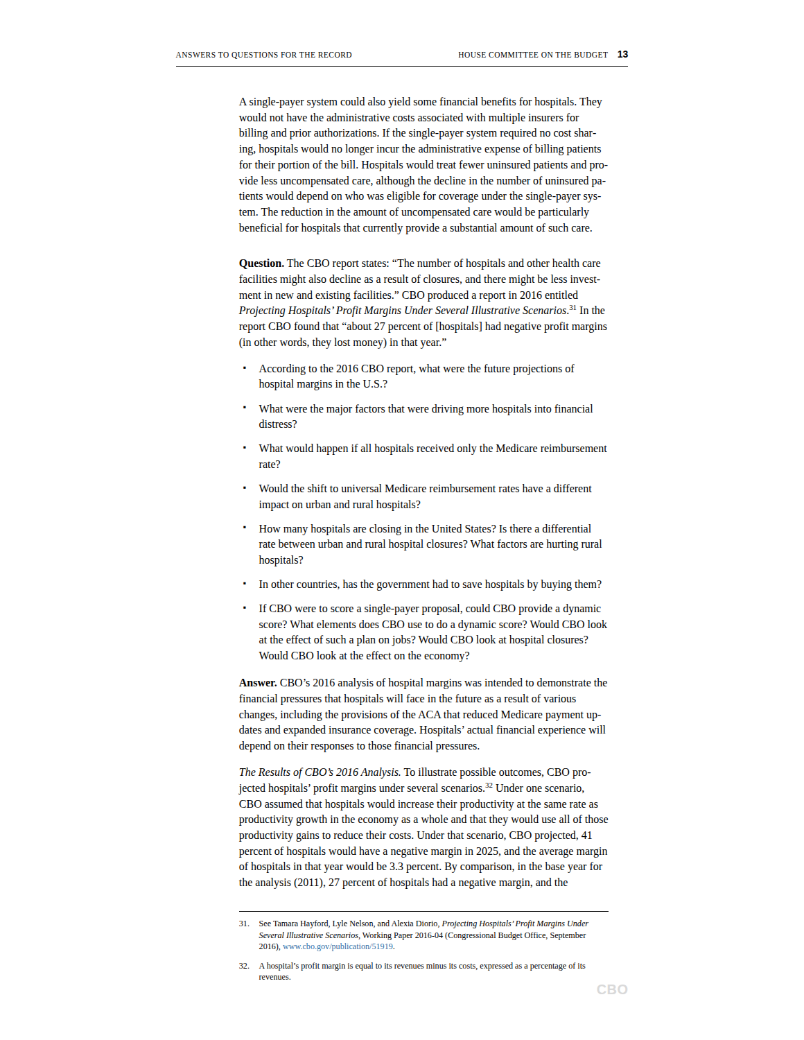Answers to Questions for the Record
House Committee on the Budget 13
A single-payer system could also yield some financial benefits for hospitals. They would not have the administrative costs associated with multiple insurers for billing and prior authorizations. If the single-payer system required no cost sharing, hospitals would no longer incur the administrative expense of billing patients for their portion of the bill. Hospitals would treat fewer uninsured patients and provide less uncompensated care, although the decline in the number of uninsured patients would depend on who was eligible for coverage under the single-payer system. The reduction in the amount of uncompensated care would be particularly beneficial for hospitals that currently provide a substantial amount of such care.
Question. The CBO report states: “The number of hospitals and other health care facilities might also decline as a result of closures, and there might be less investment in new and existing facilities.” CBO produced a report in 2016 entitled Projecting Hospitals’ Profit Margins Under Several Illustrative Scenarios.31 In the report CBO found that “about 27 percent of [hospitals] had negative profit margins (in other words, they lost money) in that year.”
According to the 2016 CBO report, what were the future projections of hospital margins in the U.S.?
What were the major factors that were driving more hospitals into financial distress?
What would happen if all hospitals received only the Medicare reimbursement rate?
Would the shift to universal Medicare reimbursement rates have a different impact on urban and rural hospitals?
How many hospitals are closing in the United States? Is there a differential rate between urban and rural hospital closures? What factors are hurting rural hospitals?
In other countries, has the government had to save hospitals by buying them?
If CBO were to score a single-payer proposal, could CBO provide a dynamic score? What elements does CBO use to do a dynamic score? Would CBO look at the effect of such a plan on jobs? Would CBO look at hospital closures? Would CBO look at the effect on the economy?
Answer. CBO’s 2016 analysis of hospital margins was intended to demonstrate the financial pressures that hospitals will face in the future as a result of various changes, including the provisions of the ACA that reduced Medicare payment updates and expanded insurance coverage. Hospitals’ actual financial experience will depend on their responses to those financial pressures.
The Results of CBO’s 2016 Analysis. To illustrate possible outcomes, CBO projected hospitals’ profit margins under several scenarios.32 Under one scenario, CBO assumed that hospitals would increase their productivity at the same rate as productivity growth in the economy as a whole and that they would use all of those productivity gains to reduce their costs. Under that scenario, CBO projected, 41 percent of hospitals would have a negative margin in 2025, and the average margin of hospitals in that year would be 3.3 percent. By comparison, in the base year for the analysis (2011), 27 percent of hospitals had a negative margin, and the
31.
See Tamara Hayford, Lyle Nelson, and Alexia Diorio, Projecting Hospitals’ Profit Margins Under Several Illustrative Scenarios, Working Paper 2016-04 (Congressional Budget Office, September 2016), www.cbo.gov/publication/51919.
32.
A hospital’s profit margin is equal to its revenues minus its costs, expressed as a percentage of its revenues.
CBO